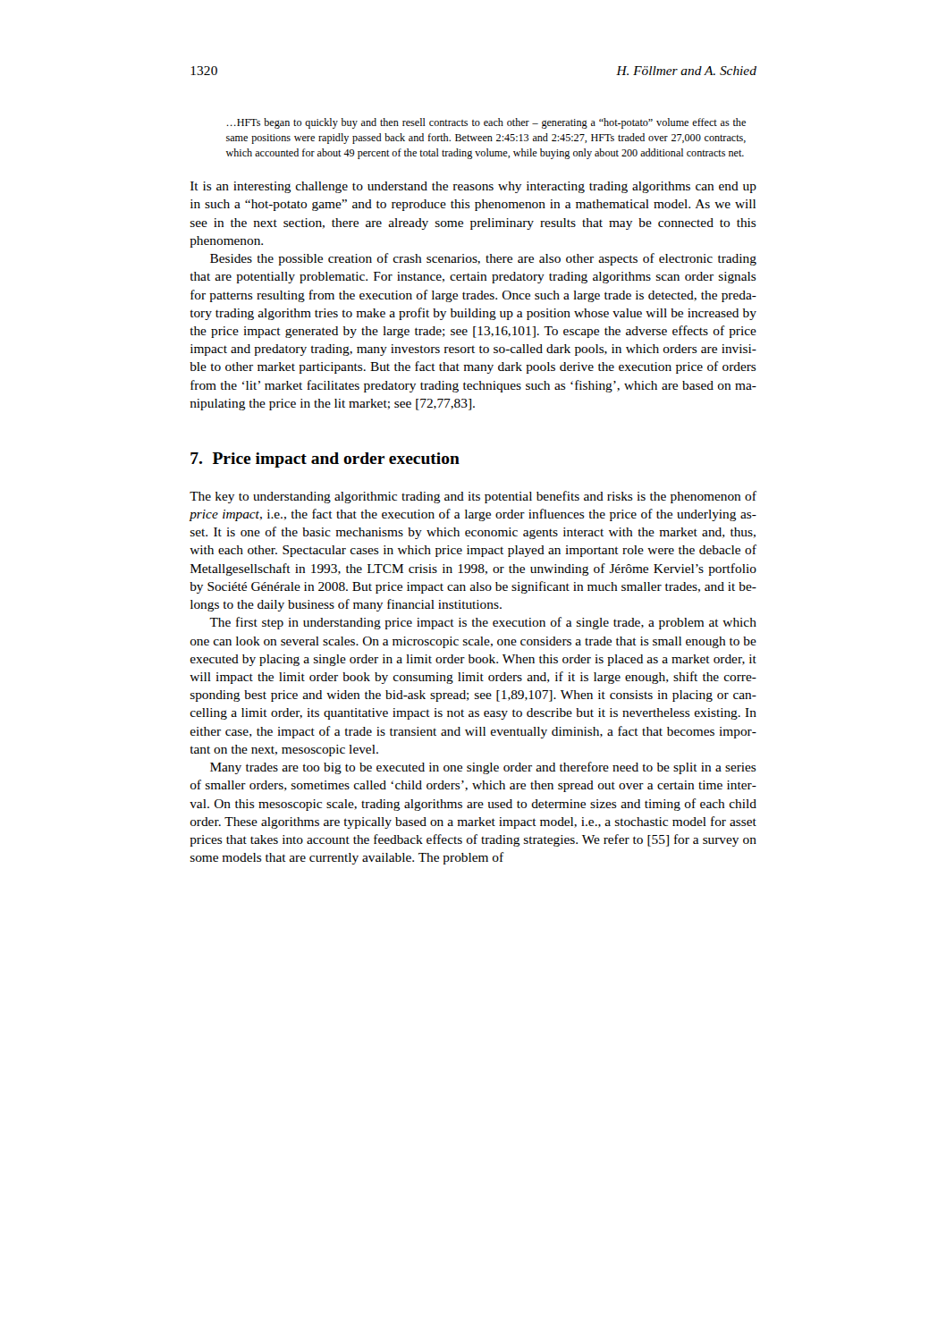1320 H. Föllmer and A. Schied
…HFTs began to quickly buy and then resell contracts to each other – generating a “hot-potato” volume effect as the same positions were rapidly passed back and forth. Between 2:45:13 and 2:45:27, HFTs traded over 27,000 contracts, which accounted for about 49 percent of the total trading volume, while buying only about 200 additional contracts net.
It is an interesting challenge to understand the reasons why interacting trading algorithms can end up in such a “hot-potato game” and to reproduce this phenomenon in a mathematical model. As we will see in the next section, there are already some preliminary results that may be connected to this phenomenon.
Besides the possible creation of crash scenarios, there are also other aspects of electronic trading that are potentially problematic. For instance, certain predatory trading algorithms scan order signals for patterns resulting from the execution of large trades. Once such a large trade is detected, the predatory trading algorithm tries to make a profit by building up a position whose value will be increased by the price impact generated by the large trade; see [13,16,101]. To escape the adverse effects of price impact and predatory trading, many investors resort to so-called dark pools, in which orders are invisible to other market participants. But the fact that many dark pools derive the execution price of orders from the ‘lit’ market facilitates predatory trading techniques such as ‘fishing’, which are based on manipulating the price in the lit market; see [72,77,83].
7. Price impact and order execution
The key to understanding algorithmic trading and its potential benefits and risks is the phenomenon of price impact, i.e., the fact that the execution of a large order influences the price of the underlying asset. It is one of the basic mechanisms by which economic agents interact with the market and, thus, with each other. Spectacular cases in which price impact played an important role were the debacle of Metallgesellschaft in 1993, the LTCM crisis in 1998, or the unwinding of Jérôme Kerviel’s portfolio by Société Générale in 2008. But price impact can also be significant in much smaller trades, and it belongs to the daily business of many financial institutions.
The first step in understanding price impact is the execution of a single trade, a problem at which one can look on several scales. On a microscopic scale, one considers a trade that is small enough to be executed by placing a single order in a limit order book. When this order is placed as a market order, it will impact the limit order book by consuming limit orders and, if it is large enough, shift the corresponding best price and widen the bid-ask spread; see [1,89,107]. When it consists in placing or cancelling a limit order, its quantitative impact is not as easy to describe but it is nevertheless existing. In either case, the impact of a trade is transient and will eventually diminish, a fact that becomes important on the next, mesoscopic level.
Many trades are too big to be executed in one single order and therefore need to be split in a series of smaller orders, sometimes called ‘child orders’, which are then spread out over a certain time interval. On this mesoscopic scale, trading algorithms are used to determine sizes and timing of each child order. These algorithms are typically based on a market impact model, i.e., a stochastic model for asset prices that takes into account the feedback effects of trading strategies. We refer to [55] for a survey on some models that are currently available. The problem of